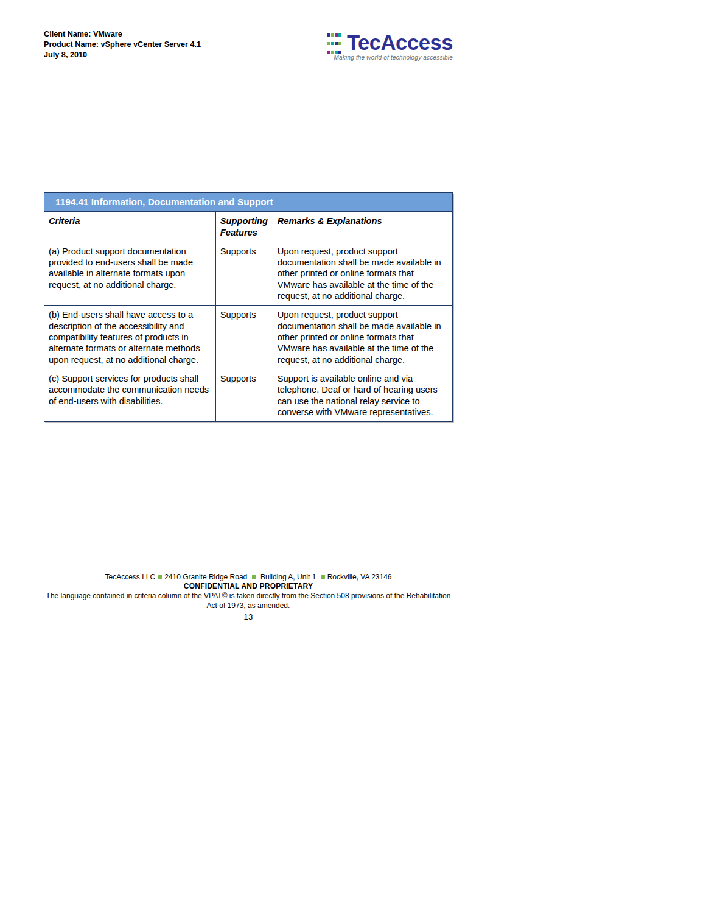Client Name: VMware
Product Name: vSphere vCenter Server 4.1
July 8, 2010
Tec Access
Making the world of technology accessible
1194.41 Information, Documentation and Support
| Criteria | Supporting Features | Remarks & Explanations |
| --- | --- | --- |
| (a) Product support documentation provided to end-users shall be made available in alternate formats upon request, at no additional charge. | Supports | Upon request, product support documentation shall be made available in other printed or online formats that VMware has available at the time of the request, at no additional charge. |
| (b) End-users shall have access to a description of the accessibility and compatibility features of products in alternate formats or alternate methods upon request, at no additional charge. | Supports | Upon request, product support documentation shall be made available in other printed or online formats that VMware has available at the time of the request, at no additional charge. |
| (c) Support services for products shall accommodate the communication needs of end-users with disabilities. | Supports | Support is available online and via telephone. Deaf or hard of hearing users can use the national relay service to converse with VMware representatives. |
TecAccess LLC 2410 Granite Ridge Road Building A, Unit 1 Rockville, VA 23146
CONFIDENTIAL AND PROPRIETARY
The language contained in criteria column of the VPAT© is taken directly from the Section 508 provisions of the Rehabilitation Act of 1973, as amended.
13